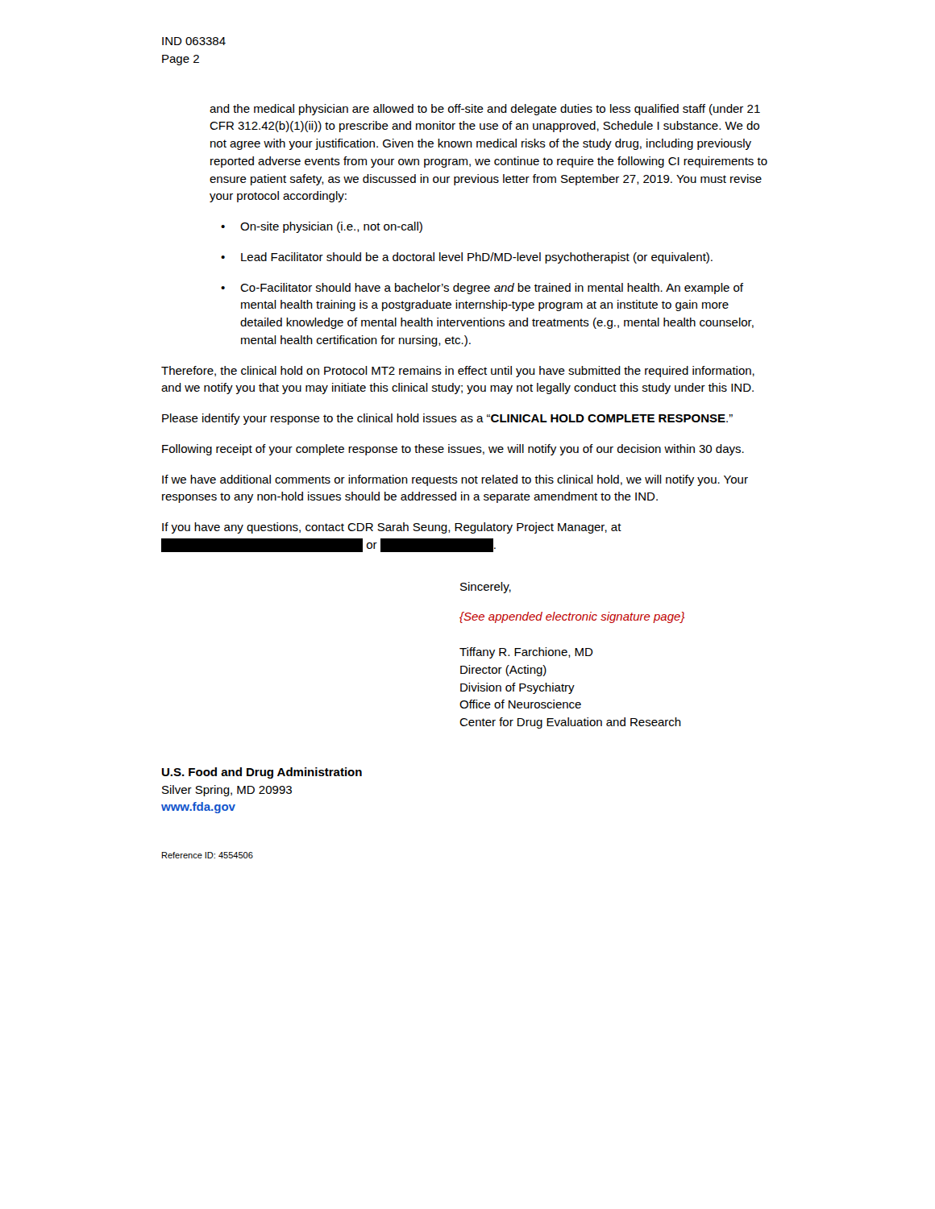IND 063384
Page 2
and the medical physician are allowed to be off-site and delegate duties to less qualified staff (under 21 CFR 312.42(b)(1)(ii)) to prescribe and monitor the use of an unapproved, Schedule I substance. We do not agree with your justification. Given the known medical risks of the study drug, including previously reported adverse events from your own program, we continue to require the following CI requirements to ensure patient safety, as we discussed in our previous letter from September 27, 2019. You must revise your protocol accordingly:
On-site physician (i.e., not on-call)
Lead Facilitator should be a doctoral level PhD/MD-level psychotherapist (or equivalent).
Co-Facilitator should have a bachelor’s degree and be trained in mental health. An example of mental health training is a postgraduate internship-type program at an institute to gain more detailed knowledge of mental health interventions and treatments (e.g., mental health counselor, mental health certification for nursing, etc.).
Therefore, the clinical hold on Protocol MT2 remains in effect until you have submitted the required information, and we notify you that you may initiate this clinical study; you may not legally conduct this study under this IND.
Please identify your response to the clinical hold issues as a “CLINICAL HOLD COMPLETE RESPONSE.”
Following receipt of your complete response to these issues, we will notify you of our decision within 30 days.
If we have additional comments or information requests not related to this clinical hold, we will notify you. Your responses to any non-hold issues should be addressed in a separate amendment to the IND.
If you have any questions, contact CDR Sarah Seung, Regulatory Project Manager, at or .
Sincerely,
{See appended electronic signature page}
Tiffany R. Farchione, MD
Director (Acting)
Division of Psychiatry
Office of Neuroscience
Center for Drug Evaluation and Research
U.S. Food and Drug Administration
Silver Spring, MD 20993
www.fda.gov
Reference ID: 4554506